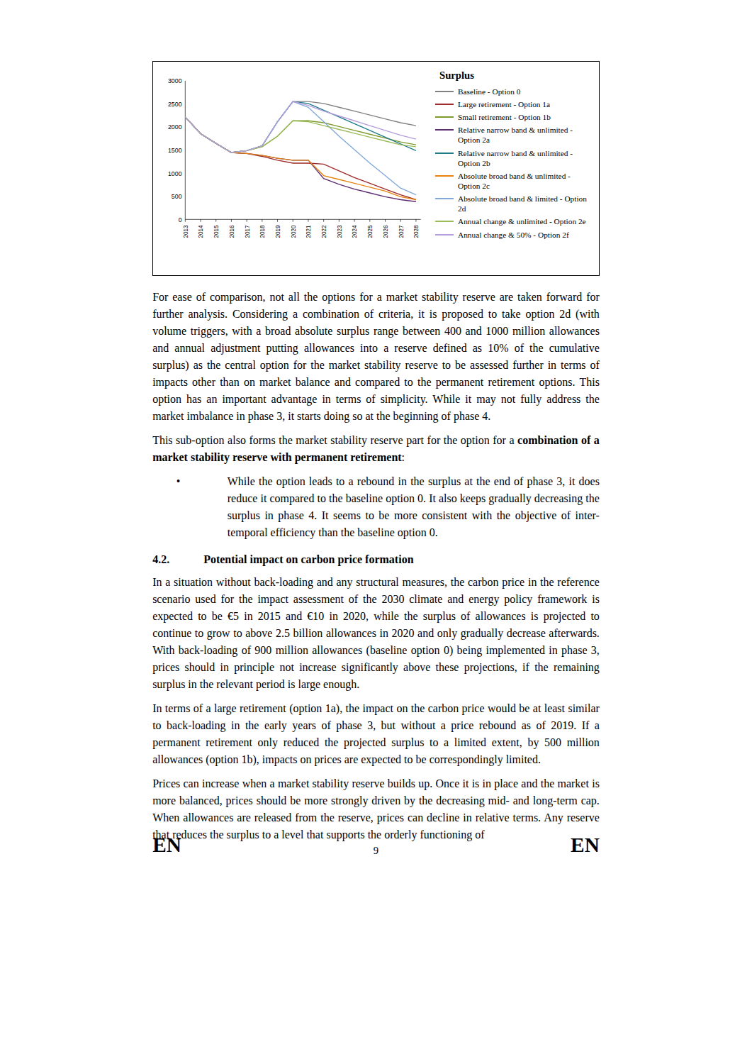3000 2500 2000 1500 1000 500 0 2013 2014 2015 2016 2017 2018 2019 2020 2021 2022 2023 2024 2025 2026 2027 2028
Surplus
Baseline - Option 0
Large retirement - Option 1a
Small retirement - Option 1b
Relative narrow band & unlimited - Option 2a
Relative narrow band & unlimited - Option 2b
Absolute broad band & unlimited - Option 2c
Absolute broad band & limited - Option 2d
Annual change & unlimited - Option 2e
Annual change & 50% - Option 2f
For ease of comparison, not all the options for a market stability reserve are taken forward for further analysis. Considering a combination of criteria, it is proposed to take option 2d (with volume triggers, with a broad absolute surplus range between 400 and 1000 million allowances and annual adjustment putting allowances into a reserve defined as 10% of the cumulative surplus) as the central option for the market stability reserve to be assessed further in terms of impacts other than on market balance and compared to the permanent retirement options. This option has an important advantage in terms of simplicity. While it may not fully address the market imbalance in phase 3, it starts doing so at the beginning of phase 4.
This sub-option also forms the market stability reserve part for the option for a combination of a market stability reserve with permanent retirement:
While the option leads to a rebound in the surplus at the end of phase 3, it does reduce it compared to the baseline option 0. It also keeps gradually decreasing the surplus in phase 4. It seems to be more consistent with the objective of inter-temporal efficiency than the baseline option 0.
4.2. Potential impact on carbon price formation
In a situation without back-loading and any structural measures, the carbon price in the reference scenario used for the impact assessment of the 2030 climate and energy policy framework is expected to be €5 in 2015 and €10 in 2020, while the surplus of allowances is projected to continue to grow to above 2.5 billion allowances in 2020 and only gradually decrease afterwards. With back-loading of 900 million allowances (baseline option 0) being implemented in phase 3, prices should in principle not increase significantly above these projections, if the remaining surplus in the relevant period is large enough.
In terms of a large retirement (option 1a), the impact on the carbon price would be at least similar to back-loading in the early years of phase 3, but without a price rebound as of 2019. If a permanent retirement only reduced the projected surplus to a limited extent, by 500 million allowances (option 1b), impacts on prices are expected to be correspondingly limited.
Prices can increase when a market stability reserve builds up. Once it is in place and the market is more balanced, prices should be more strongly driven by the decreasing mid- and long-term cap. When allowances are released from the reserve, prices can decline in relative terms. Any reserve that reduces the surplus to a level that supports the orderly functioning of
EN
9
EN